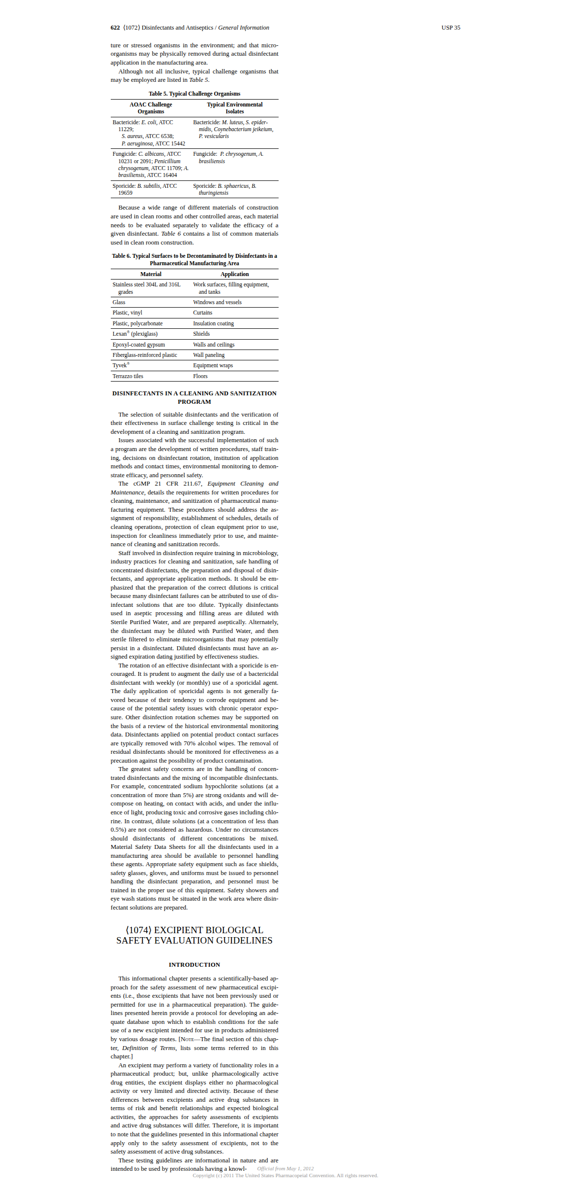622⟨1072⟩ Disinfectants and Antiseptics / General Information
USP 35
ture or stressed organisms in the environment; and that microorganisms may be physically removed during actual disinfectant application in the manufacturing area.
Although not all inclusive, typical challenge organisms that may be employed are listed in Table 5.
Table 5. Typical Challenge Organisms
| AOAC Challenge Organisms | Typical Environmental Isolates |
| --- | --- |
| Bactericide: E. coli, ATCC 11229; S. aureus, ATCC 6538; P. aeruginosa, ATCC 15442 | Bactericide: M. luteus, S. epidermidis, Coynebacterium jeikeium, P. vesicularis |
| Fungicide: C. albicans, ATCC 10231 or 2091; Penicillium chrysogenum, ATCC 11709; A. brasiliensis, ATCC 16404 | Fungicide: P. chrysogenum, A. brasiliensis |
| Sporicide: B. subtilis, ATCC 19659 | Sporicide: B. sphaericus, B. thuringiensis |
Because a wide range of different materials of construction are used in clean rooms and other controlled areas, each material needs to be evaluated separately to validate the efficacy of a given disinfectant. Table 6 contains a list of common materials used in clean room construction.
Table 6. Typical Surfaces to be Decontaminated by Disinfectants in a Pharmaceutical Manufacturing Area
| Material | Application |
| --- | --- |
| Stainless steel 304L and 316L grades | Work surfaces, filling equipment, and tanks |
| Glass | Windows and vessels |
| Plastic, vinyl | Curtains |
| Plastic, polycarbonate | Insulation coating |
| Lexan ® (plexiglass) | Shields |
| Epoxyl-coated gypsum | Walls and ceilings |
| Fiberglass-reinforced plastic | Wall paneling |
| Tyvek ® | Equipment wraps |
| Terrazzo tiles | Floors |
DISINFECTANTS IN A CLEANING AND SANITIZATION PROGRAM
The selection of suitable disinfectants and the verification of their effectiveness in surface challenge testing is critical in the development of a cleaning and sanitization program.
Issues associated with the successful implementation of such a program are the development of written procedures, staff training, decisions on disinfectant rotation, institution of application methods and contact times, environmental monitoring to demonstrate efficacy, and personnel safety.
The cGMP 21 CFR 211.67, Equipment Cleaning and Maintenance, details the requirements for written procedures for cleaning, maintenance, and sanitization of pharmaceutical manufacturing equipment. These procedures should address the assignment of responsibility, establishment of schedules, details of cleaning operations, protection of clean equipment prior to use, inspection for cleanliness immediately prior to use, and maintenance of cleaning and sanitization records.
Staff involved in disinfection require training in microbiology, industry practices for cleaning and sanitization, safe handling of concentrated disinfectants, the preparation and disposal of disinfectants, and appropriate application methods. It should be emphasized that the preparation of the correct dilutions is critical because many disinfectant failures can be attributed to use of disinfectant solutions that are too dilute. Typically disinfectants used in aseptic processing and filling areas are diluted with Sterile Purified Water, and are prepared aseptically. Alternately, the disinfectant may be diluted with Purified Water, and then sterile filtered to eliminate microorganisms that may potentially persist in a disinfectant. Diluted disinfectants must have an assigned expiration dating justified by effectiveness studies.
The rotation of an effective disinfectant with a sporicide is encouraged. It is prudent to augment the daily use of a bactericidal disinfectant with weekly (or monthly) use of a sporicidal agent. The daily application of sporicidal agents is not generally favored because of their tendency to corrode equipment and because of the potential safety issues with chronic operator exposure. Other disinfection rotation schemes may be supported on the basis of a review of the historical environmental monitoring data. Disinfectants applied on potential product contact surfaces are typically removed with 70% alcohol wipes. The removal of residual disinfectants should be monitored for effectiveness as a precaution against the possibility of product contamination.
The greatest safety concerns are in the handling of concentrated disinfectants and the mixing of incompatible disinfectants. For example, concentrated sodium hypochlorite solutions (at a concentration of more than 5%) are strong oxidants and will decompose on heating, on contact with acids, and under the influence of light, producing toxic and corrosive gases including chlorine. In contrast, dilute solutions (at a concentration of less than 0.5%) are not considered as hazardous. Under no circumstances should disinfectants of different concentrations be mixed. Material Safety Data Sheets for all the disinfectants used in a manufacturing area should be available to personnel handling these agents. Appropriate safety equipment such as face shields, safety glasses, gloves, and uniforms must be issued to personnel handling the disinfectant preparation, and personnel must be trained in the proper use of this equipment. Safety showers and eye wash stations must be situated in the work area where disinfectant solutions are prepared.
⟨1074⟩ EXCIPIENT BIOLOGICAL SAFETY EVALUATION GUIDELINES
INTRODUCTION
This informational chapter presents a scientifically-based approach for the safety assessment of new pharmaceutical excipients (i.e., those excipients that have not been previously used or permitted for use in a pharmaceutical preparation). The guidelines presented herein provide a protocol for developing an adequate database upon which to establish conditions for the safe use of a new excipient intended for use in products administered by various dosage routes. [Note—The final section of this chapter, Definition of Terms, lists some terms referred to in this chapter.]
An excipient may perform a variety of functionality roles in a pharmaceutical product; but, unlike pharmacologically active drug entities, the excipient displays either no pharmacological activity or very limited and directed activity. Because of these differences between excipients and active drug substances in terms of risk and benefit relationships and expected biological activities, the approaches for safety assessments of excipients and active drug substances will differ. Therefore, it is important to note that the guidelines presented in this informational chapter apply only to the safety assessment of excipients, not to the safety assessment of active drug substances.
These testing guidelines are informational in nature and are intended to be used by professionals having a knowl-
Official from May 1, 2012
Copyright (c) 2011 The United States Pharmacopeial Convention. All rights reserved.